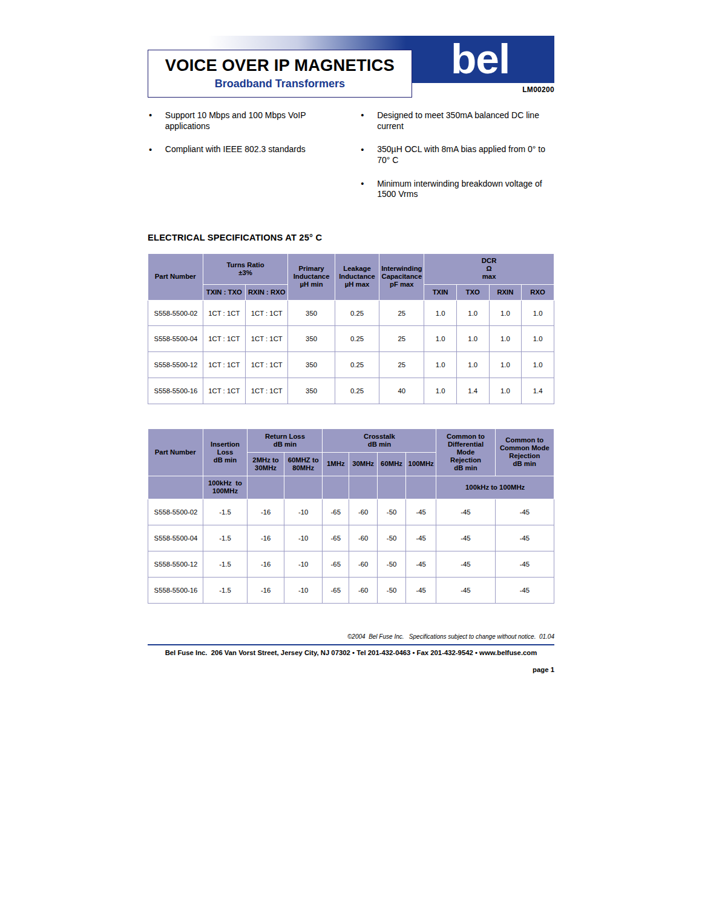bel
VOICE OVER IP MAGNETICS
Broadband Transformers
LM00200
Support 10 Mbps and 100 Mbps VoIP applications
Compliant with IEEE 802.3 standards
Designed to meet 350mA balanced DC line current
350µH OCL with 8mA bias applied from 0° to 70° C
Minimum interwinding breakdown voltage of 1500 Vrms
ELECTRICAL SPECIFICATIONS AT 25° C
| Part Number | Turns Ratio ±3% | Primary Inductance µH min | Leakage Inductance µH max | Interwinding Capacitance pF max | DCR Ω max |
| --- | --- | --- | --- | --- | --- |
| TXIN : TXO | RXIN : RXO | TXIN | TXO | RXIN | RXO |
| S558-5500-02 | 1CT : 1CT | 1CT : 1CT | 350 | 0.25 | 25 | 1.0 | 1.0 | 1.0 | 1.0 |
| S558-5500-04 | 1CT : 1CT | 1CT : 1CT | 350 | 0.25 | 25 | 1.0 | 1.0 | 1.0 | 1.0 |
| S558-5500-12 | 1CT : 1CT | 1CT : 1CT | 350 | 0.25 | 25 | 1.0 | 1.0 | 1.0 | 1.0 |
| S558-5500-16 | 1CT : 1CT | 1CT : 1CT | 350 | 0.25 | 40 | 1.0 | 1.4 | 1.0 | 1.4 |
| Part Number | Insertion Loss dB min | Return Loss dB min | Crosstalk dB min | Common to Differential Mode Rejection dB min | Common to Common Mode Rejection dB min |
| --- | --- | --- | --- | --- | --- |
| 2MHz to 30MHz | 60MHZ to 80MHz | 1MHz | 30MHz | 60MHz | 100MHz |
| | 100kHz to 100MHz | | | | | | | 100kHz to 100MHz |
| S558-5500-02 | -1.5 | -16 | -10 | -65 | -60 | -50 | -45 | -45 | -45 |
| S558-5500-04 | -1.5 | -16 | -10 | -65 | -60 | -50 | -45 | -45 | -45 |
| S558-5500-12 | -1.5 | -16 | -10 | -65 | -60 | -50 | -45 | -45 | -45 |
| S558-5500-16 | -1.5 | -16 | -10 | -65 | -60 | -50 | -45 | -45 | -45 |
©2004 Bel Fuse Inc. Specifications subject to change without notice. 01.04
Bel Fuse Inc. 206 Van Vorst Street, Jersey City, NJ 07302 • Tel 201-432-0463 • Fax 201-432-9542 • www.belfuse.com
page 1